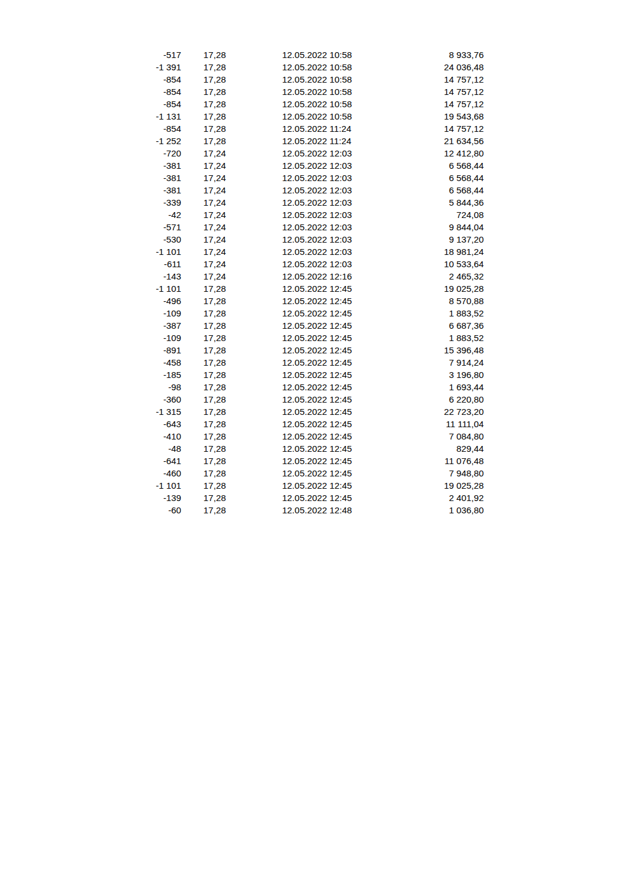| -517 | 17,28 | 12.05.2022 10:58 | 8 933,76 |
| -1 391 | 17,28 | 12.05.2022 10:58 | 24 036,48 |
| -854 | 17,28 | 12.05.2022 10:58 | 14 757,12 |
| -854 | 17,28 | 12.05.2022 10:58 | 14 757,12 |
| -854 | 17,28 | 12.05.2022 10:58 | 14 757,12 |
| -1 131 | 17,28 | 12.05.2022 10:58 | 19 543,68 |
| -854 | 17,28 | 12.05.2022 11:24 | 14 757,12 |
| -1 252 | 17,28 | 12.05.2022 11:24 | 21 634,56 |
| -720 | 17,24 | 12.05.2022 12:03 | 12 412,80 |
| -381 | 17,24 | 12.05.2022 12:03 | 6 568,44 |
| -381 | 17,24 | 12.05.2022 12:03 | 6 568,44 |
| -381 | 17,24 | 12.05.2022 12:03 | 6 568,44 |
| -339 | 17,24 | 12.05.2022 12:03 | 5 844,36 |
| -42 | 17,24 | 12.05.2022 12:03 | 724,08 |
| -571 | 17,24 | 12.05.2022 12:03 | 9 844,04 |
| -530 | 17,24 | 12.05.2022 12:03 | 9 137,20 |
| -1 101 | 17,24 | 12.05.2022 12:03 | 18 981,24 |
| -611 | 17,24 | 12.05.2022 12:03 | 10 533,64 |
| -143 | 17,24 | 12.05.2022 12:16 | 2 465,32 |
| -1 101 | 17,28 | 12.05.2022 12:45 | 19 025,28 |
| -496 | 17,28 | 12.05.2022 12:45 | 8 570,88 |
| -109 | 17,28 | 12.05.2022 12:45 | 1 883,52 |
| -387 | 17,28 | 12.05.2022 12:45 | 6 687,36 |
| -109 | 17,28 | 12.05.2022 12:45 | 1 883,52 |
| -891 | 17,28 | 12.05.2022 12:45 | 15 396,48 |
| -458 | 17,28 | 12.05.2022 12:45 | 7 914,24 |
| -185 | 17,28 | 12.05.2022 12:45 | 3 196,80 |
| -98 | 17,28 | 12.05.2022 12:45 | 1 693,44 |
| -360 | 17,28 | 12.05.2022 12:45 | 6 220,80 |
| -1 315 | 17,28 | 12.05.2022 12:45 | 22 723,20 |
| -643 | 17,28 | 12.05.2022 12:45 | 11 111,04 |
| -410 | 17,28 | 12.05.2022 12:45 | 7 084,80 |
| -48 | 17,28 | 12.05.2022 12:45 | 829,44 |
| -641 | 17,28 | 12.05.2022 12:45 | 11 076,48 |
| -460 | 17,28 | 12.05.2022 12:45 | 7 948,80 |
| -1 101 | 17,28 | 12.05.2022 12:45 | 19 025,28 |
| -139 | 17,28 | 12.05.2022 12:45 | 2 401,92 |
| -60 | 17,28 | 12.05.2022 12:48 | 1 036,80 |